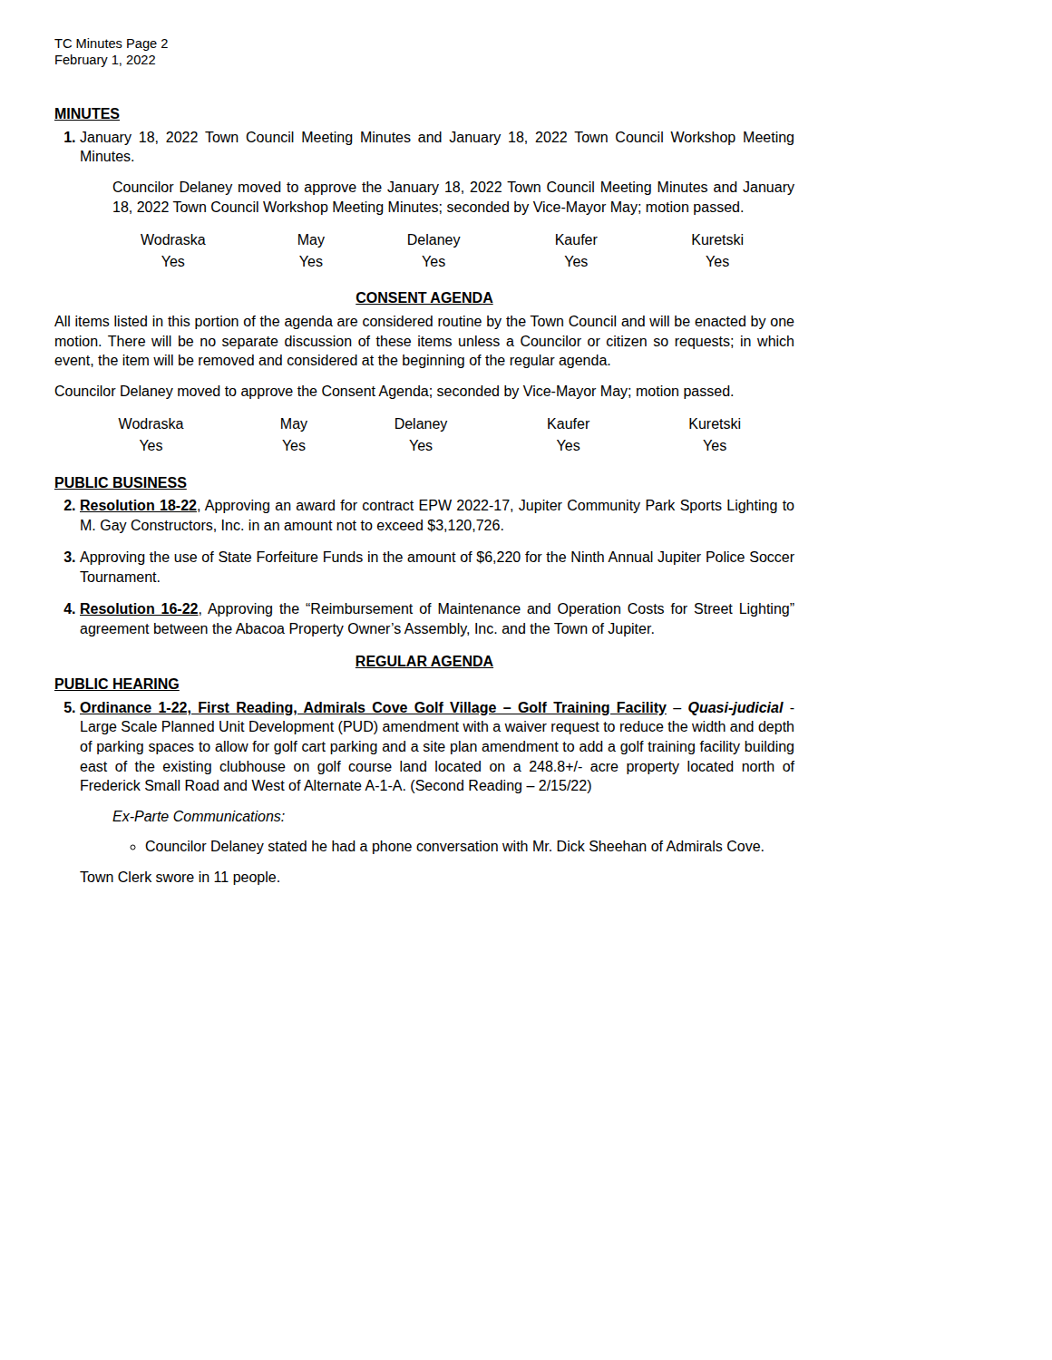TC Minutes Page 2
February 1, 2022
MINUTES
January 18, 2022 Town Council Meeting Minutes and January 18, 2022 Town Council Workshop Meeting Minutes.
Councilor Delaney moved to approve the January 18, 2022 Town Council Meeting Minutes and January 18, 2022 Town Council Workshop Meeting Minutes; seconded by Vice-Mayor May; motion passed.
| Wodraska | May | Delaney | Kaufer | Kuretski |
| Yes | Yes | Yes | Yes | Yes |
CONSENT AGENDA
All items listed in this portion of the agenda are considered routine by the Town Council and will be enacted by one motion. There will be no separate discussion of these items unless a Councilor or citizen so requests; in which event, the item will be removed and considered at the beginning of the regular agenda.
Councilor Delaney moved to approve the Consent Agenda; seconded by Vice-Mayor May; motion passed.
| Wodraska | May | Delaney | Kaufer | Kuretski |
| Yes | Yes | Yes | Yes | Yes |
PUBLIC BUSINESS
Resolution 18-22, Approving an award for contract EPW 2022-17, Jupiter Community Park Sports Lighting to M. Gay Constructors, Inc. in an amount not to exceed $3,120,726.
Approving the use of State Forfeiture Funds in the amount of $6,220 for the Ninth Annual Jupiter Police Soccer Tournament.
Resolution 16-22, Approving the “Reimbursement of Maintenance and Operation Costs for Street Lighting” agreement between the Abacoa Property Owner’s Assembly, Inc. and the Town of Jupiter.
REGULAR AGENDA
PUBLIC HEARING
Ordinance 1-22, First Reading, Admirals Cove Golf Village – Golf Training Facility – Quasi-judicial - Large Scale Planned Unit Development (PUD) amendment with a waiver request to reduce the width and depth of parking spaces to allow for golf cart parking and a site plan amendment to add a golf training facility building east of the existing clubhouse on golf course land located on a 248.8+/- acre property located north of Frederick Small Road and West of Alternate A-1-A. (Second Reading – 2/15/22)
Ex-Parte Communications:
Councilor Delaney stated he had a phone conversation with Mr. Dick Sheehan of Admirals Cove.
Town Clerk swore in 11 people.